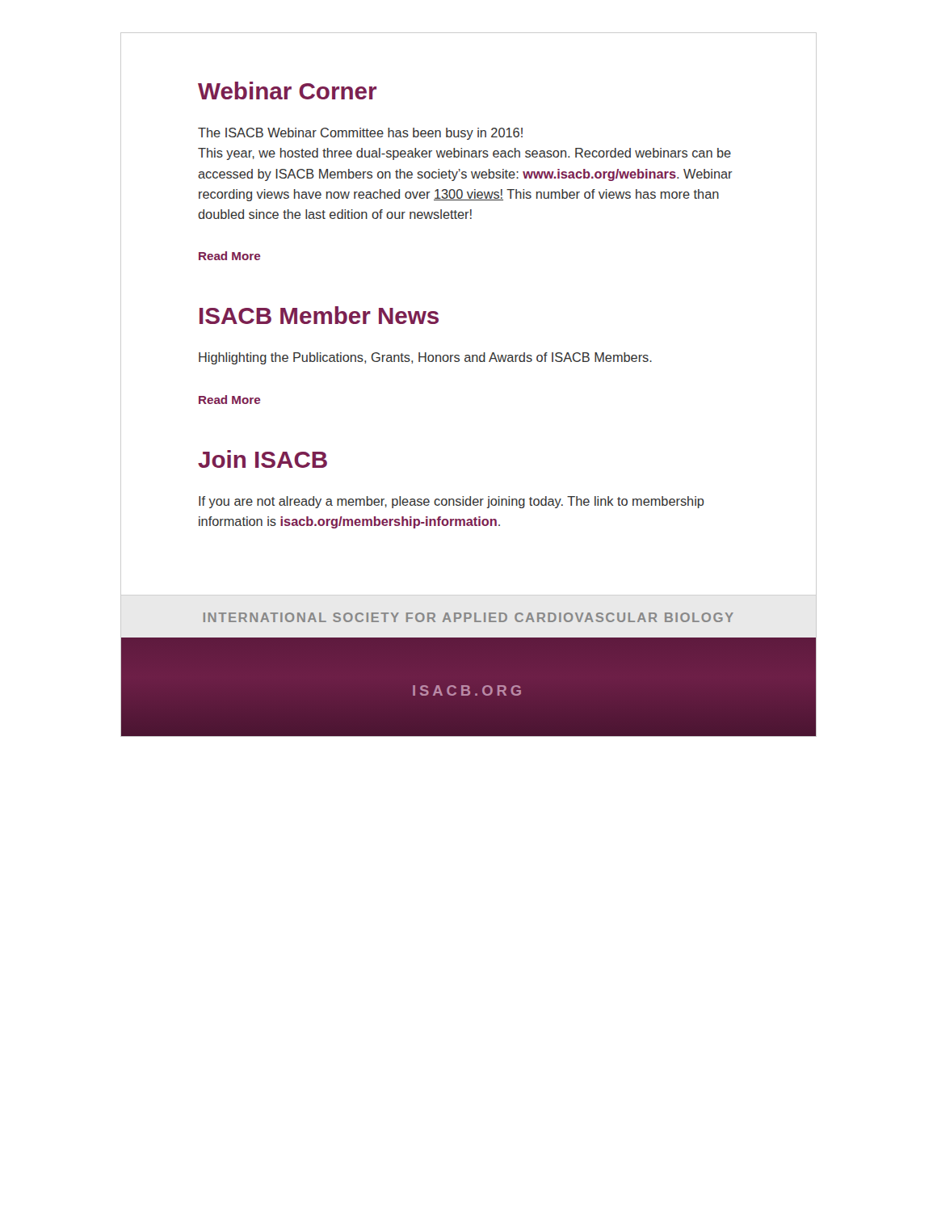Webinar Corner
The ISACB Webinar Committee has been busy in 2016!
This year, we hosted three dual-speaker webinars each season. Recorded webinars can be accessed by ISACB Members on the society’s website: www.isacb.org/webinars. Webinar recording views have now reached over 1300 views! This number of views has more than doubled since the last edition of our newsletter!
Read More
ISACB Member News
Highlighting the Publications, Grants, Honors and Awards of ISACB Members.
Read More
Join ISACB
If you are not already a member, please consider joining today. The link to membership information is isacb.org/membership-information.
INTERNATIONAL SOCIETY FOR APPLIED CARDIOVASCULAR BIOLOGY
ISACB.ORG